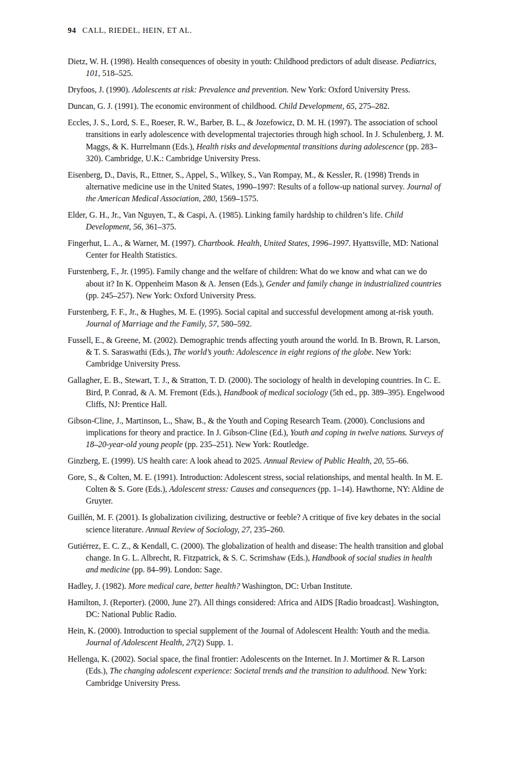94 CALL, RIEDEL, HEIN, ET AL.
Dietz, W. H. (1998). Health consequences of obesity in youth: Childhood predictors of adult disease. Pediatrics, 101, 518–525.
Dryfoos, J. (1990). Adolescents at risk: Prevalence and prevention. New York: Oxford University Press.
Duncan, G. J. (1991). The economic environment of childhood. Child Development, 65, 275–282.
Eccles, J. S., Lord, S. E., Roeser, R. W., Barber, B. L., & Jozefowicz, D. M. H. (1997). The association of school transitions in early adolescence with developmental trajectories through high school. In J. Schulenberg, J. M. Maggs, & K. Hurrelmann (Eds.), Health risks and developmental transitions during adolescence (pp. 283–320). Cambridge, U.K.: Cambridge University Press.
Eisenberg, D., Davis, R., Ettner, S., Appel, S., Wilkey, S., Van Rompay, M., & Kessler, R. (1998) Trends in alternative medicine use in the United States, 1990–1997: Results of a follow-up national survey. Journal of the American Medical Association, 280, 1569–1575.
Elder, G. H., Jr., Van Nguyen, T., & Caspi, A. (1985). Linking family hardship to children’s life. Child Development, 56, 361–375.
Fingerhut, L. A., & Warner, M. (1997). Chartbook. Health, United States, 1996–1997. Hyattsville, MD: National Center for Health Statistics.
Furstenberg, F., Jr. (1995). Family change and the welfare of children: What do we know and what can we do about it? In K. Oppenheim Mason & A. Jensen (Eds.), Gender and family change in industrialized countries (pp. 245–257). New York: Oxford University Press.
Furstenberg, F. F., Jr., & Hughes, M. E. (1995). Social capital and successful development among at-risk youth. Journal of Marriage and the Family, 57, 580–592.
Fussell, E., & Greene, M. (2002). Demographic trends affecting youth around the world. In B. Brown, R. Larson, & T. S. Saraswathi (Eds.), The world’s youth: Adolescence in eight regions of the globe. New York: Cambridge University Press.
Gallagher, E. B., Stewart, T. J., & Stratton, T. D. (2000). The sociology of health in developing countries. In C. E. Bird, P. Conrad, & A. M. Fremont (Eds.), Handbook of medical sociology (5th ed., pp. 389–395). Engelwood Cliffs, NJ: Prentice Hall.
Gibson-Cline, J., Martinson, L., Shaw, B., & the Youth and Coping Research Team. (2000). Conclusions and implications for theory and practice. In J. Gibson-Cline (Ed.), Youth and coping in twelve nations. Surveys of 18–20-year-old young people (pp. 235–251). New York: Routledge.
Ginzberg, E. (1999). US health care: A look ahead to 2025. Annual Review of Public Health, 20, 55–66.
Gore, S., & Colten, M. E. (1991). Introduction: Adolescent stress, social relationships, and mental health. In M. E. Colten & S. Gore (Eds.), Adolescent stress: Causes and consequences (pp. 1–14). Hawthorne, NY: Aldine de Gruyter.
Guillén, M. F. (2001). Is globalization civilizing, destructive or feeble? A critique of five key debates in the social science literature. Annual Review of Sociology, 27, 235–260.
Gutiérrez, E. C. Z., & Kendall, C. (2000). The globalization of health and disease: The health transition and global change. In G. L. Albrecht, R. Fitzpatrick, & S. C. Scrimshaw (Eds.), Handbook of social studies in health and medicine (pp. 84–99). London: Sage.
Hadley, J. (1982). More medical care, better health? Washington, DC: Urban Institute.
Hamilton, J. (Reporter). (2000, June 27). All things considered: Africa and AIDS [Radio broadcast]. Washington, DC: National Public Radio.
Hein, K. (2000). Introduction to special supplement of the Journal of Adolescent Health: Youth and the media. Journal of Adolescent Health, 27(2) Supp. 1.
Hellenga, K. (2002). Social space, the final frontier: Adolescents on the Internet. In J. Mortimer & R. Larson (Eds.), The changing adolescent experience: Societal trends and the transition to adulthood. New York: Cambridge University Press.